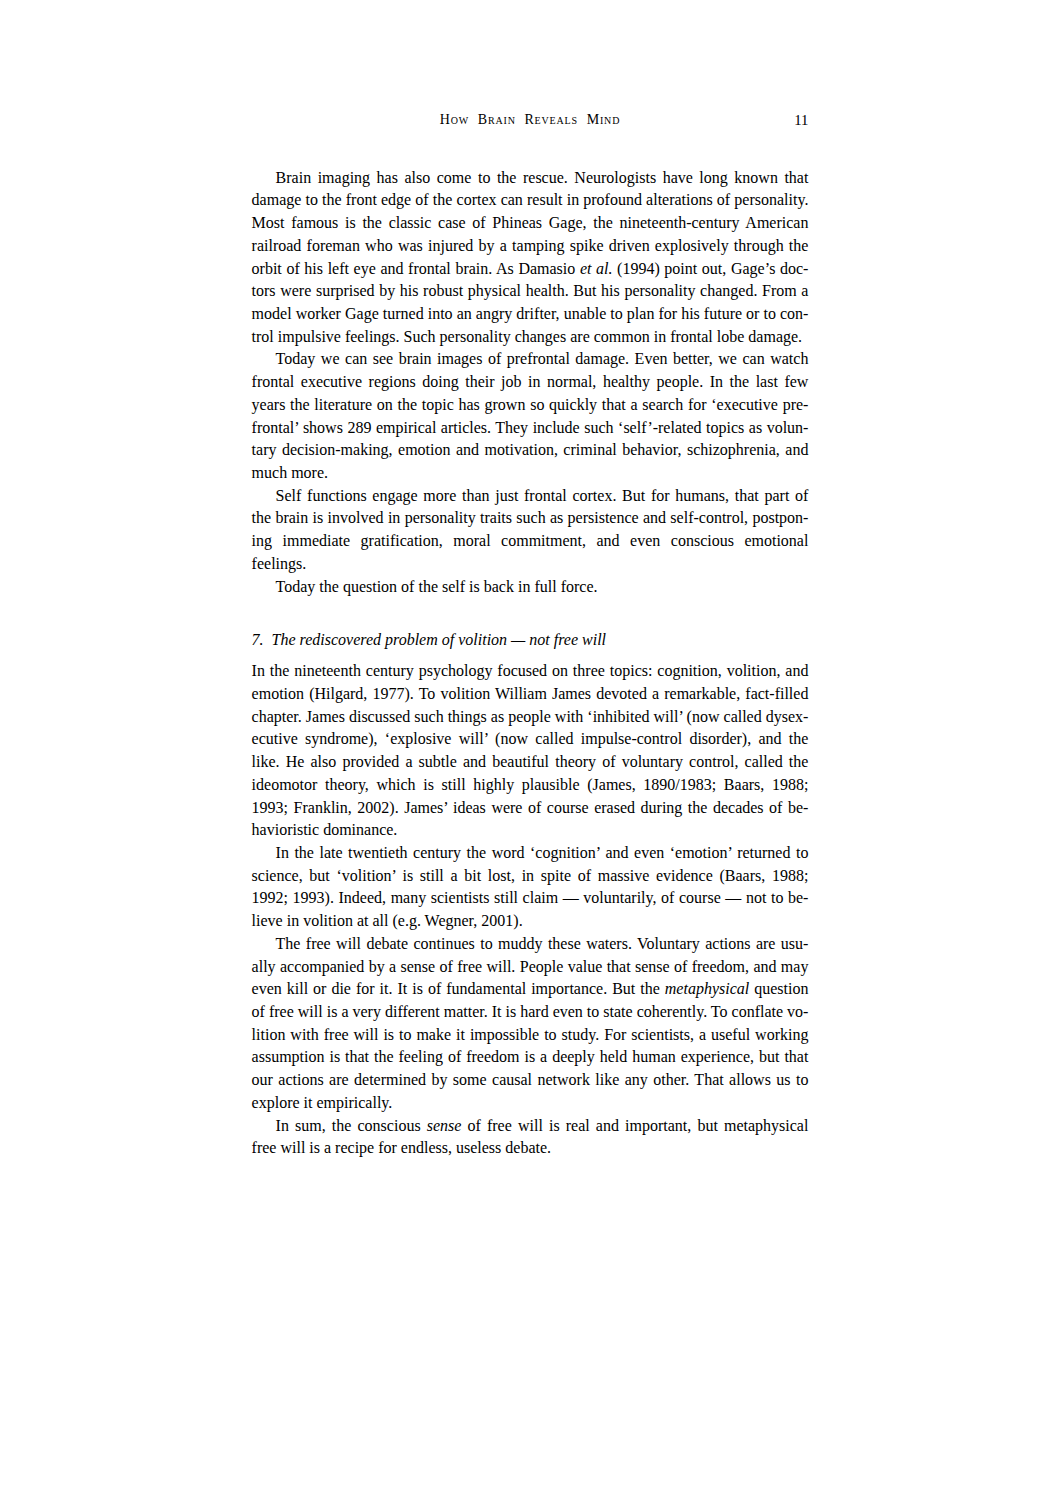How Brain Reveals Mind 11
Brain imaging has also come to the rescue. Neurologists have long known that damage to the front edge of the cortex can result in profound alterations of personality. Most famous is the classic case of Phineas Gage, the nineteenth-century American railroad foreman who was injured by a tamping spike driven explosively through the orbit of his left eye and frontal brain. As Damasio et al. (1994) point out, Gage’s doctors were surprised by his robust physical health. But his personality changed. From a model worker Gage turned into an angry drifter, unable to plan for his future or to control impulsive feelings. Such personality changes are common in frontal lobe damage.
Today we can see brain images of prefrontal damage. Even better, we can watch frontal executive regions doing their job in normal, healthy people. In the last few years the literature on the topic has grown so quickly that a search for ‘executive prefrontal’ shows 289 empirical articles. They include such ‘self’-related topics as voluntary decision-making, emotion and motivation, criminal behavior, schizophrenia, and much more.
Self functions engage more than just frontal cortex. But for humans, that part of the brain is involved in personality traits such as persistence and self-control, postponing immediate gratification, moral commitment, and even conscious emotional feelings.
Today the question of the self is back in full force.
7. The rediscovered problem of volition — not free will
In the nineteenth century psychology focused on three topics: cognition, volition, and emotion (Hilgard, 1977). To volition William James devoted a remarkable, fact-filled chapter. James discussed such things as people with ‘inhibited will’ (now called dysexecutive syndrome), ‘explosive will’ (now called impulse-control disorder), and the like. He also provided a subtle and beautiful theory of voluntary control, called the ideomotor theory, which is still highly plausible (James, 1890/1983; Baars, 1988; 1993; Franklin, 2002). James’ ideas were of course erased during the decades of behavioristic dominance.
In the late twentieth century the word ‘cognition’ and even ‘emotion’ returned to science, but ‘volition’ is still a bit lost, in spite of massive evidence (Baars, 1988; 1992; 1993). Indeed, many scientists still claim — voluntarily, of course — not to believe in volition at all (e.g. Wegner, 2001).
The free will debate continues to muddy these waters. Voluntary actions are usually accompanied by a sense of free will. People value that sense of freedom, and may even kill or die for it. It is of fundamental importance. But the metaphysical question of free will is a very different matter. It is hard even to state coherently. To conflate volition with free will is to make it impossible to study. For scientists, a useful working assumption is that the feeling of freedom is a deeply held human experience, but that our actions are determined by some causal network like any other. That allows us to explore it empirically.
In sum, the conscious sense of free will is real and important, but metaphysical free will is a recipe for endless, useless debate.